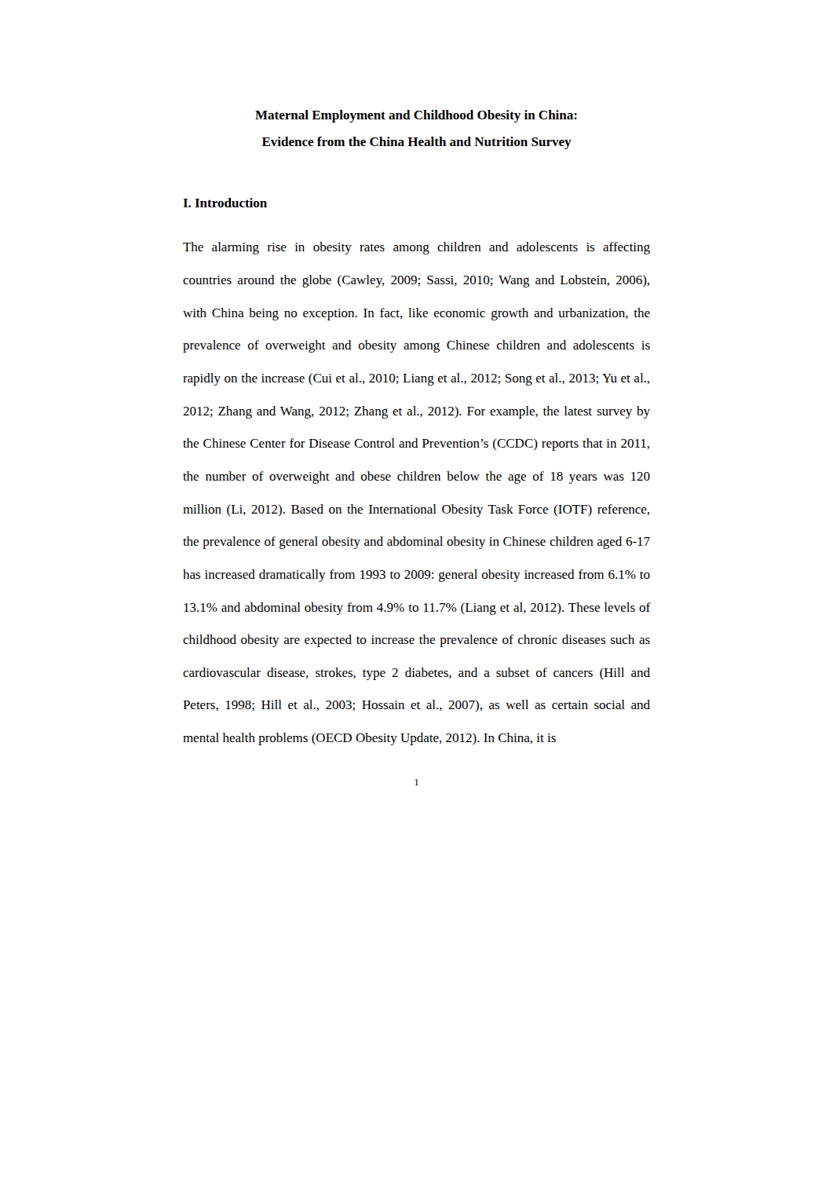Maternal Employment and Childhood Obesity in China:
Evidence from the China Health and Nutrition Survey
I. Introduction
The alarming rise in obesity rates among children and adolescents is affecting countries around the globe (Cawley, 2009; Sassi, 2010; Wang and Lobstein, 2006), with China being no exception. In fact, like economic growth and urbanization, the prevalence of overweight and obesity among Chinese children and adolescents is rapidly on the increase (Cui et al., 2010; Liang et al., 2012; Song et al., 2013; Yu et al., 2012; Zhang and Wang, 2012; Zhang et al., 2012). For example, the latest survey by the Chinese Center for Disease Control and Prevention’s (CCDC) reports that in 2011, the number of overweight and obese children below the age of 18 years was 120 million (Li, 2012). Based on the International Obesity Task Force (IOTF) reference, the prevalence of general obesity and abdominal obesity in Chinese children aged 6-17 has increased dramatically from 1993 to 2009: general obesity increased from 6.1% to 13.1% and abdominal obesity from 4.9% to 11.7% (Liang et al, 2012). These levels of childhood obesity are expected to increase the prevalence of chronic diseases such as cardiovascular disease, strokes, type 2 diabetes, and a subset of cancers (Hill and Peters, 1998; Hill et al., 2003; Hossain et al., 2007), as well as certain social and mental health problems (OECD Obesity Update, 2012). In China, it is
1